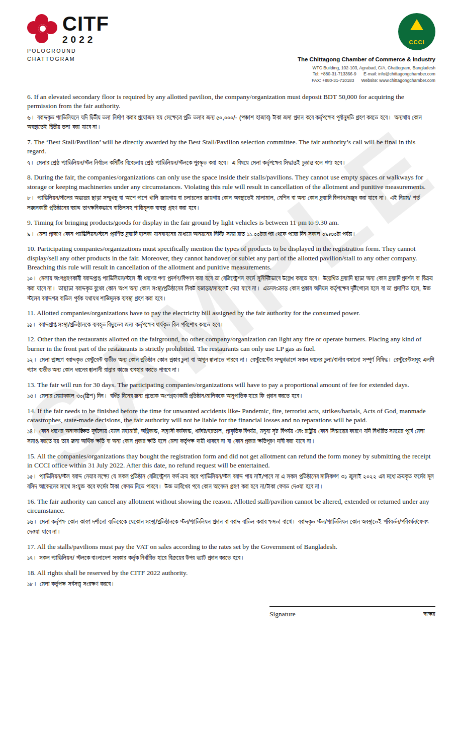SAMPLE
CITF
2022
POLOGROUND
CHATTOGRAM
The Chittagong Chamber of Commerce & Industry
WTC Building, 102-103, Agrabad, C/A, Chattogram, Bangladesh
Tel: +880-31-713366-9 E-mail: info@chittagongchamber.com
FAX: +880-31-710183 Website: www.chittagongchamber.com
6. If an elevated secondary floor is required by any allotted pavilion, the company/organization must deposit BDT 50,000 for acquiring the permission from the fair authority.
৬। বরাদ্দকৃত প্যাভিলিয়নে যদি দ্বিতীয় তলা নির্মাণ করার প্রয়োজন হয় সেক্ষেত্রে প্রতি তলার জন্য ৫০,০০০/- (পঞ্চাশ হাজার) টাকা জমা প্রদান করে কর্তৃপক্ষের পূর্বানুমতি গ্রহণ করতে হবে। অন্যথায় কোন অবস্থাতেই দ্বিতীয় তলা করা যাবে না।
7. The ‘Best Stall/Pavilion’ will be directly awarded by the Best Stall/Pavilion selection committee. The fair authority’s call will be final in this regard.
৭। মেলার শ্রেষ্ঠ প্যাভিলিয়ন/স্টল নির্বাচন কমিটির বিবেচনায় শ্রেষ্ঠ প্যাভিলিয়ন/স্টলকে পুরস্কৃত করা হবে। এ বিষয়ে মেলা কর্তৃপক্ষের সিদ্ধান্তই চূড়ান্ত বলে গণ্য হবে।
8. During the fair, the companies/organizations can only use the space inside their stalls/pavilions. They cannot use empty spaces or walkways for storage or keeping machineries under any circumstances. Violating this rule will result in cancellation of the allotment and punitive measurements.
৮। প্যাভিলিয়ন/স্টলের অভ্যন্তর ছাড়া সম্মুখস্থ বা আশে পাশে খালি জায়গায় বা চলাচলের জায়গায় কোন অবস্থাতেই মালামাল, মেশিন বা অন্য কোন দ্রব্যাদি বিপণন/মজুদ করা যাবে না। এই নিয়ম/ শর্ত লঙ্ঘনকারী প্রতিষ্ঠানের বরাদ্দ তাৎক্ষনিকভাবে বাতিলসহ শাস্তিমূলক ব্যবস্থা গ্রহণ করা হবে।
9. Timing for bringing products/goods for display in the fair ground by light vehicles is between 11 pm to 9.30 am.
৯। মেলা প্রাঙ্গণে কোন প্যাভিলিয়ন/স্টলে প্রদর্শিত দ্রব্যাদি হালকা যানবাহনের মাধ্যমে আনয়নের নির্দিষ্ট সময় রাত ১১.০০টার পর থেকে পরের দিন সকাল ০৯ঃ৩০টা পর্যন্ত।
10. Participating companies/organizations must specifically mention the types of products to be displayed in the registration form. They cannot display/sell any other products in the fair. Moreover, they cannot handover or sublet any part of the allotted pavilion/stall to any other company. Breaching this rule will result in cancellation of the allotment and punitive measurements.
১০। মেলায় অংশগ্রহণকারী বরাদ্দপ্রাপ্ত প্যাভিলিয়ন/স্টলে কী ধরণের পণ্য প্রদর্শণ/বিপণন করা হবে তা রেজিস্ট্রেশন ফর্মে সুনির্দিষ্টভাবে উল্লেখ করতে হবে। উল্লেখিত দ্রব্যাদি ছাড়া অন্য কোন দ্রব্যাদি প্রদর্শন বা বিক্রয় করা যাবে না। তাছাড়া বরাদ্দকৃত বুথের কোন অংশ অন্য কোন সংস্থা/প্রতিষ্ঠানের নিকট হস্তান্তর/সাবলেট দেয়া যাবে না। এতদসংক্রান্ত কোন প্রকার অনিয়ম কর্তৃপক্ষের দৃষ্টিগোচর হলে বা তা প্রমাণিত হলে, উক্ত স্টলের বরাদ্দপত্র বাতিল পূর্বক যথাযথ শাস্তিমূলক ব্যবস্থা গ্রহণ করা হবে।
11. Allotted companies/organizations have to pay the electricity bill assigned by the fair authority for the consumed power.
১১। বরাদ্দপ্রাপ্ত সংস্থা/প্রতিষ্ঠানকে ব্যবহৃত বিদ্যুতের জন্য কর্তৃপক্ষের ধার্যকৃত বিল পরিশোধ করতে হবে।
12. Other than the restaurants allotted on the fairground, no other company/organization can light any fire or operate burners. Placing any kind of burner in the front part of the restaurants is strictly prohibited. The restaurants can only use LP gas as fuel.
১২। মেলা প্রাঙ্গণে বরাদ্দকৃত রেস্টুরেন্ট ব্যতীত অন্য কোন প্রতিষ্ঠান কোন প্রকার চুলা বা আগুন জ্বালাতে পারবে না। রেস্টুরেন্টের সম্মুখভাগে সকল ধরনের চুলা/বার্নার বসানো সম্পূর্ণ নিষিদ্ধ। রেস্টুরেন্টসমূহ এলপি গ্যাস ব্যতীত অন্য কোন ধরনের জ্বালানী রান্নার কাজে ব্যবহার করতে পারবে না।
13. The fair will run for 30 days. The participating companies/organizations will have to pay a proportional amount of fee for extended days.
১৩। মেলার মেয়াদকাল ৩০(ত্রিশ) দিন। বর্ধিত দিনের জন্য প্রত্যেক অংশগ্রহণকারী প্রতিষ্ঠান/মালিককে আনুপাতিক হারে ফি প্রদান করতে হবে।
14. If the fair needs to be finished before the time for unwanted accidents like- Pandemic, fire, terrorist acts, strikes/hartals, Acts of God, manmade catastrophes, state-made decisions, the fair authority will not be liable for the financial losses and no reparations will be paid.
১৪। কোন ধরণের অনাকাঙ্ক্ষিত দুর্ঘটনায় যেমন মহামারী, অগ্নিকান্ড, সন্ত্রাসী কর্মকান্ড, ধর্মঘট/হরতাল, প্রাকৃতিক বিপর্যয়, মনুষ্য সৃষ্ট বিপর্যয় এবং রাষ্ট্রীয় কোন সিদ্ধান্তের কারণে যদি নির্ধারিত সময়ের পূর্বে মেলা সমাপ্ত করতে হয় তার জন্য আর্থিক ক্ষতি বা অন্য কোন প্রকার ক্ষতি হলে মেলা কর্তৃপক্ষ দায়ী থাকবে না বা কোন প্রকার ক্ষতিপূরণ দাবী করা যাবে না।
15. All the companies/organizations thay bought the registration form and did not get allotment can refund the form money by submitting the receipt in CCCI office within 31 July 2022. After this date, no refund request will be entertained.
১৫। প্যাভিলিয়ন/স্টল বরাদ্দ নেয়ার লক্ষ্যে যে সকল প্রতিষ্ঠান রেজিস্ট্রেশন ফর্ম ক্রয় করে প্যাভিলিয়ন/স্টল বরাদ্দ পায় নাই/পাবে না এ সকল প্রতিষ্ঠানের মালিকগণ ৩১ জুলাই ২০২২ এর মধ্যে ক্রয়কৃত ফর্মের মূল রসিদ আবেদনের সাথে সংযুক্ত করে ফর্মের টাকা ফেরত নিতে পারবে। উক্ত তারিখের পরে কোন আবেদন গ্রহণ করা হবে না/টাকা ফেরত দেওয়া হবে না।
16. The fair authority can cancel any allotment without showing the reason. Allotted stall/pavilion cannot be altered, extended or returned under any circumstance.
১৬। মেলা কর্তৃপক্ষ কোন কারণ দর্শানো ব্যতিরেকে যেকোন সংস্থা/প্রতিষ্ঠানকে স্টল/প্যাভিলিয়ন প্রদান বা বরাদ্দ বাতিল করার ক্ষমতা রাখে। বরাদ্দকৃত স্টল/প্যাভিলিয়ন কোন অবস্থাতেই পরিবর্তন/পরিবর্ধন/ফেরৎ দেওয়া যাবে না।
17. All the stalls/pavilions must pay the VAT on sales according to the rates set by the Government of Bangladesh.
১৭। সকল প্যাভিলিয়ন/ স্টলকে বাংলাদেশ সরকার কর্তৃক নির্ধারিত হারে বিক্রয়ের উপর ভ্যাট প্রদান করতে হবে।
18. All rights shall be reserved by the CITF 2022 authority.
১৮। মেলা কর্তৃপক্ষ সর্বসত্ত্ব সংরক্ষণ করবে।
Signature স্বাক্ষর